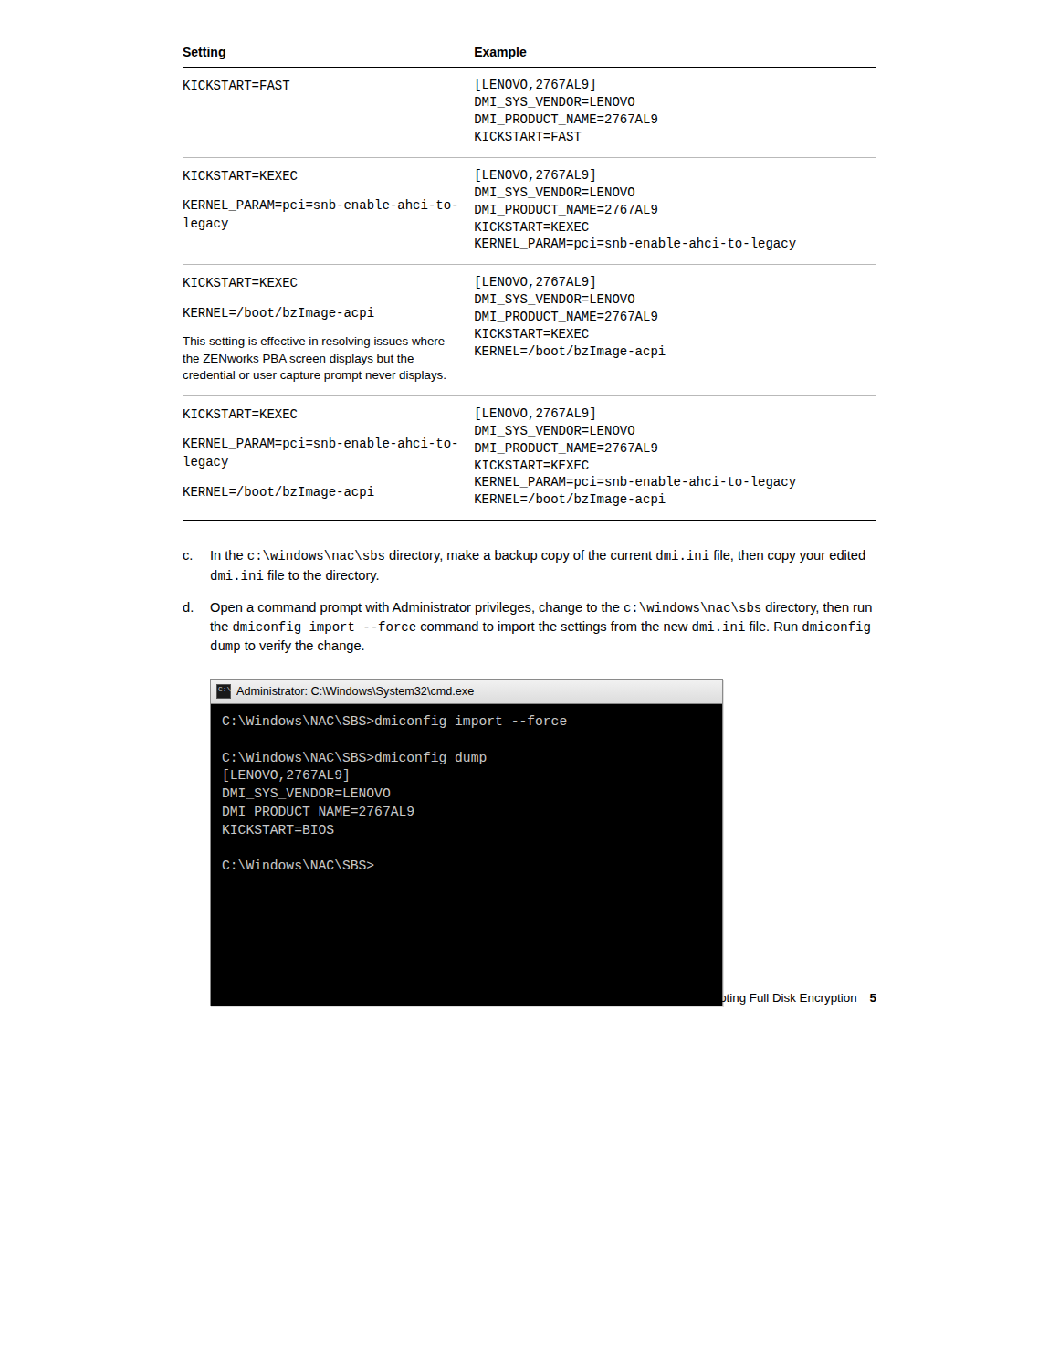| Setting | Example |
| --- | --- |
| KICKSTART=FAST | [LENOVO,2767AL9] DMI_SYS_VENDOR=LENOVO DMI_PRODUCT_NAME=2767AL9 KICKSTART=FAST |
| KICKSTART=KEXEC KERNEL_PARAM=pci=snb-enable-ahci-to-legacy | [LENOVO,2767AL9] DMI_SYS_VENDOR=LENOVO DMI_PRODUCT_NAME=2767AL9 KICKSTART=KEXEC KERNEL_PARAM=pci=snb-enable-ahci-to-legacy |
| KICKSTART=KEXEC KERNEL=/boot/bzImage-acpi This setting is effective in resolving issues where the ZENworks PBA screen displays but the credential or user capture prompt never displays. | [LENOVO,2767AL9] DMI_SYS_VENDOR=LENOVO DMI_PRODUCT_NAME=2767AL9 KICKSTART=KEXEC KERNEL=/boot/bzImage-acpi |
| KICKSTART=KEXEC KERNEL_PARAM=pci=snb-enable-ahci-to-legacy KERNEL=/boot/bzImage-acpi | [LENOVO,2767AL9] DMI_SYS_VENDOR=LENOVO DMI_PRODUCT_NAME=2767AL9 KICKSTART=KEXEC KERNEL_PARAM=pci=snb-enable-ahci-to-legacy KERNEL=/boot/bzImage-acpi |
In the c:\windows\nac\sbs directory, make a backup copy of the current dmi.ini file, then copy your edited dmi.ini file to the directory.
Open a command prompt with Administrator privileges, change to the c:\windows\nac\sbs directory, then run the dmiconfig import --force command to import the settings from the new dmi.ini file. Run dmiconfig dump to verify the change.
Administrator: C:\Windows\System32\cmd.exe
C:\Windows\NAC\SBS>dmiconfig import --force C:\Windows\NAC\SBS>dmiconfig dump [LENOVO,2767AL9] DMI_SYS_VENDOR=LENOVO DMI_PRODUCT_NAME=2767AL9 KICKSTART=BIOS C:\Windows\NAC\SBS>
ZENworks 2020 Update 1 Troubleshooting Full Disk Encryption5